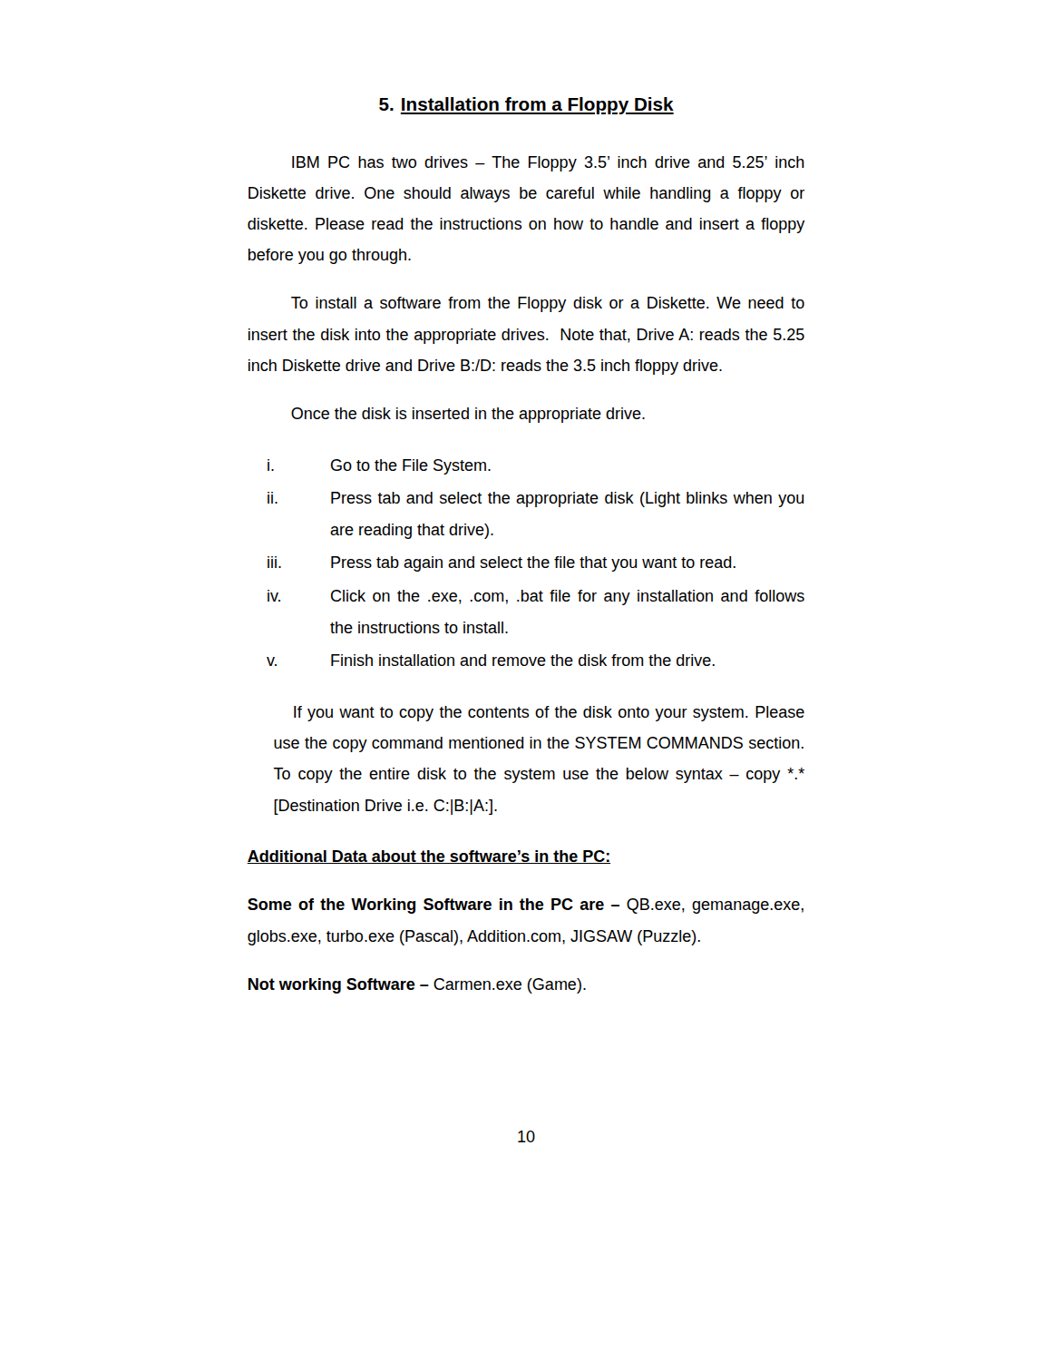5. Installation from a Floppy Disk
IBM PC has two drives – The Floppy 3.5’ inch drive and 5.25’ inch Diskette drive. One should always be careful while handling a floppy or diskette. Please read the instructions on how to handle and insert a floppy before you go through.
To install a software from the Floppy disk or a Diskette. We need to insert the disk into the appropriate drives. Note that, Drive A: reads the 5.25 inch Diskette drive and Drive B:/D: reads the 3.5 inch floppy drive.
Once the disk is inserted in the appropriate drive.
i. Go to the File System.
ii. Press tab and select the appropriate disk (Light blinks when you are reading that drive).
iii. Press tab again and select the file that you want to read.
iv. Click on the .exe, .com, .bat file for any installation and follows the instructions to install.
v. Finish installation and remove the disk from the drive.
If you want to copy the contents of the disk onto your system. Please use the copy command mentioned in the SYSTEM COMMANDS section. To copy the entire disk to the system use the below syntax – copy *.* [Destination Drive i.e. C:|B:|A:].
Additional Data about the software’s in the PC:
Some of the Working Software in the PC are – QB.exe, gemanage.exe, globs.exe, turbo.exe (Pascal), Addition.com, JIGSAW (Puzzle).
Not working Software – Carmen.exe (Game).
10